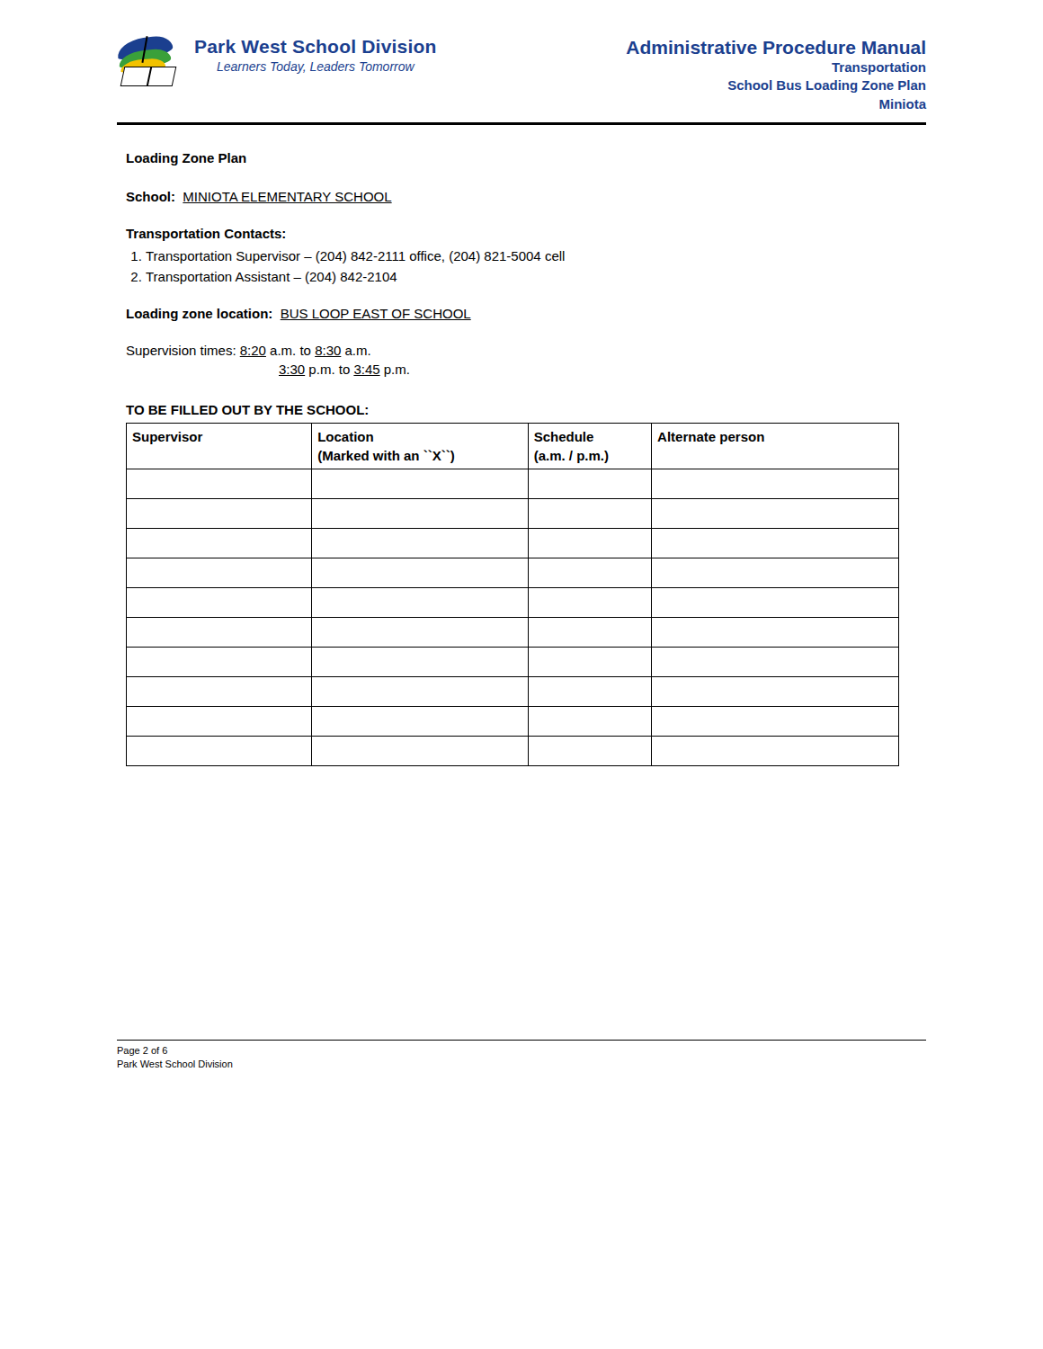Park West School Division
Learners Today, Leaders Tomorrow
Administrative Procedure Manual
Transportation
School Bus Loading Zone Plan
Miniota
Loading Zone Plan
School: MINIOTA ELEMENTARY SCHOOL
Transportation Contacts:
Transportation Supervisor – (204) 842-2111 office, (204) 821-5004 cell
Transportation Assistant – (204) 842-2104
Loading zone location: BUS LOOP EAST OF SCHOOL
Supervision times: 8:20 a.m. to 8:30 a.m.
3:30 p.m. to 3:45 p.m.
TO BE FILLED OUT BY THE SCHOOL:
| Supervisor | Location (Marked with an ``X``) | Schedule (a.m. / p.m.) | Alternate person |
| --- | --- | --- | --- |
Page 2 of 6
Park West School Division